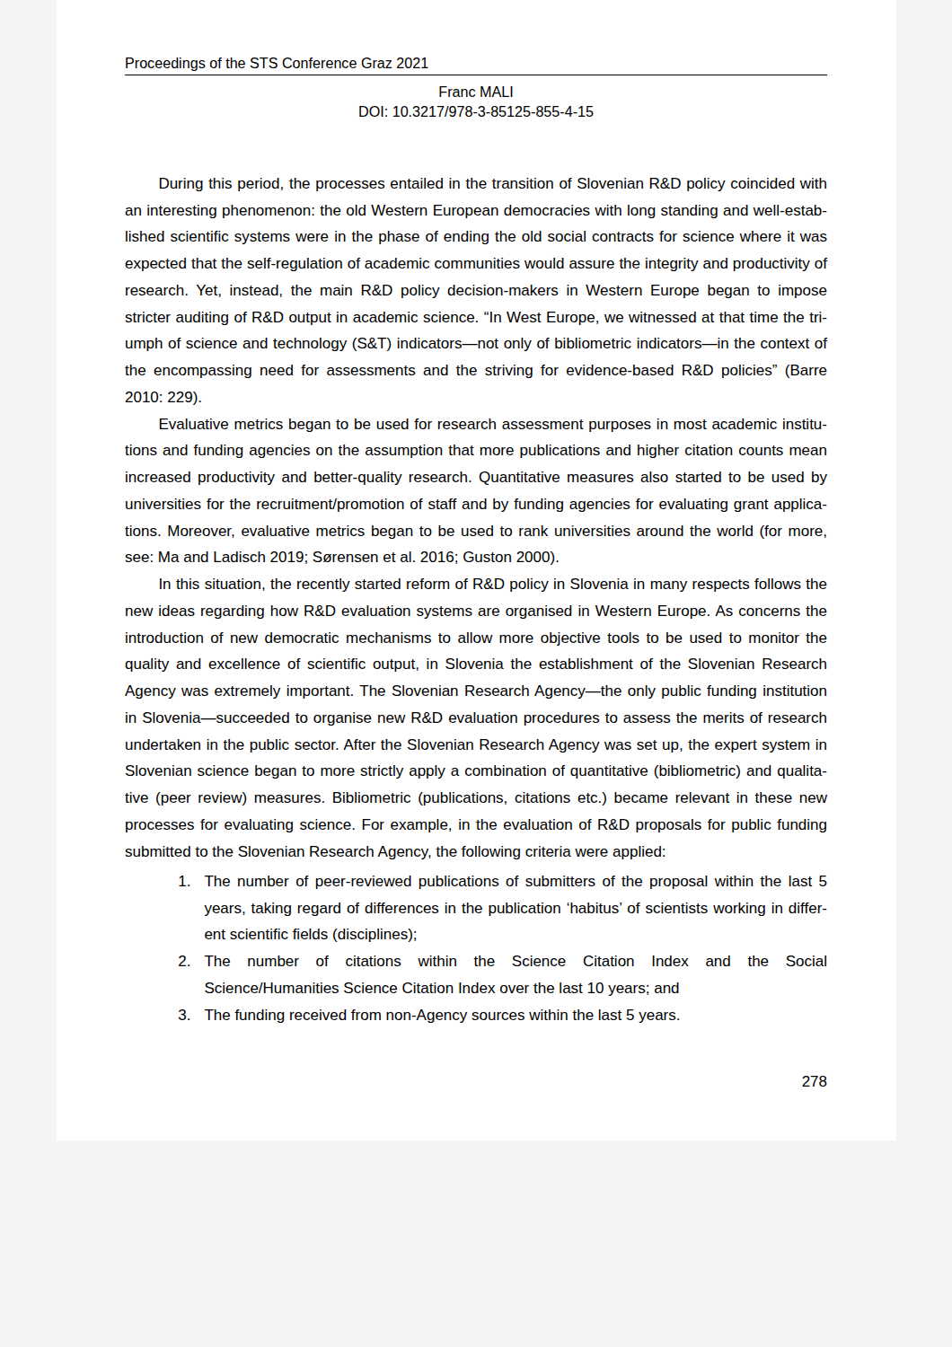Proceedings of the STS Conference Graz 2021
Franc MALI DOI: 10.3217/978-3-85125-855-4-15
During this period, the processes entailed in the transition of Slovenian R&D policy coincided with an interesting phenomenon: the old Western European democracies with long standing and well-established scientific systems were in the phase of ending the old social contracts for science where it was expected that the self-regulation of academic communities would assure the integrity and productivity of research. Yet, instead, the main R&D policy decision-makers in Western Europe began to impose stricter auditing of R&D output in academic science. “In West Europe, we witnessed at that time the triumph of science and technology (S&T) indicators—not only of bibliometric indicators—in the context of the encompassing need for assessments and the striving for evidence-based R&D policies” (Barre 2010: 229).
Evaluative metrics began to be used for research assessment purposes in most academic institutions and funding agencies on the assumption that more publications and higher citation counts mean increased productivity and better-quality research. Quantitative measures also started to be used by universities for the recruitment/promotion of staff and by funding agencies for evaluating grant applications. Moreover, evaluative metrics began to be used to rank universities around the world (for more, see: Ma and Ladisch 2019; Sørensen et al. 2016; Guston 2000).
In this situation, the recently started reform of R&D policy in Slovenia in many respects follows the new ideas regarding how R&D evaluation systems are organised in Western Europe. As concerns the introduction of new democratic mechanisms to allow more objective tools to be used to monitor the quality and excellence of scientific output, in Slovenia the establishment of the Slovenian Research Agency was extremely important. The Slovenian Research Agency—the only public funding institution in Slovenia—succeeded to organise new R&D evaluation procedures to assess the merits of research undertaken in the public sector. After the Slovenian Research Agency was set up, the expert system in Slovenian science began to more strictly apply a combination of quantitative (bibliometric) and qualitative (peer review) measures. Bibliometric (publications, citations etc.) became relevant in these new processes for evaluating science. For example, in the evaluation of R&D proposals for public funding submitted to the Slovenian Research Agency, the following criteria were applied:
The number of peer-reviewed publications of submitters of the proposal within the last 5 years, taking regard of differences in the publication ‘habitus’ of scientists working in different scientific fields (disciplines);
The number of citations within the Science Citation Index and the Social Science/Humanities Science Citation Index over the last 10 years; and
The funding received from non-Agency sources within the last 5 years.
278